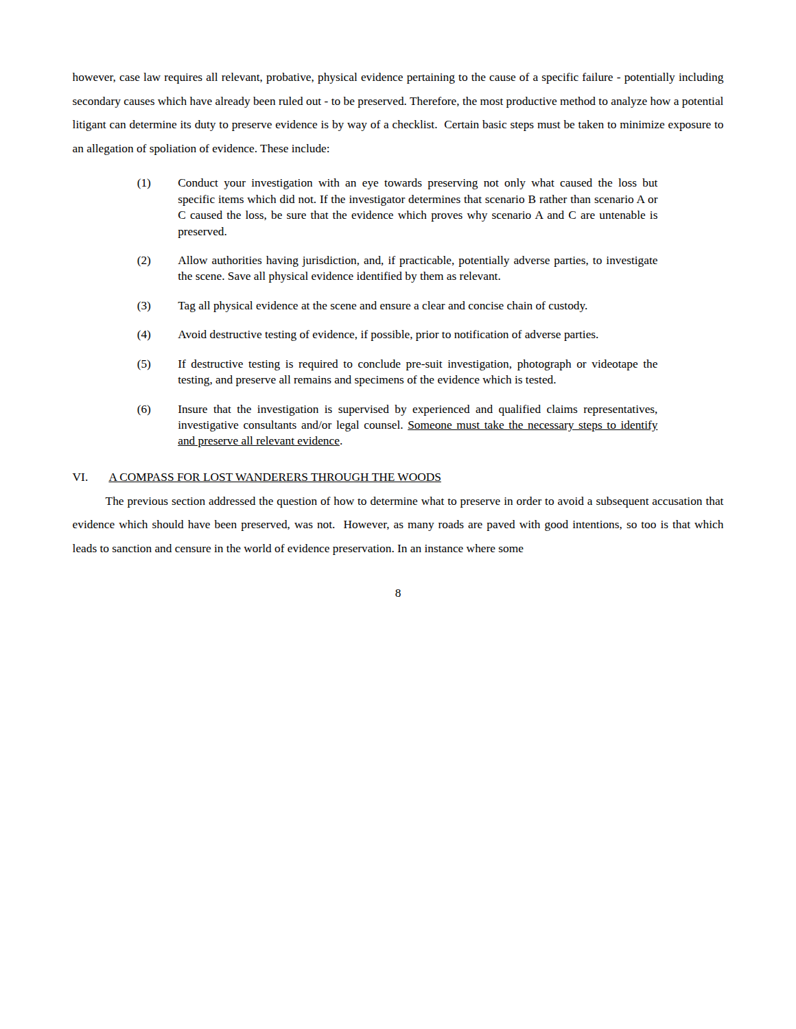however, case law requires all relevant, probative, physical evidence pertaining to the cause of a specific failure - potentially including secondary causes which have already been ruled out - to be preserved. Therefore, the most productive method to analyze how a potential litigant can determine its duty to preserve evidence is by way of a checklist. Certain basic steps must be taken to minimize exposure to an allegation of spoliation of evidence. These include:
(1) Conduct your investigation with an eye towards preserving not only what caused the loss but specific items which did not. If the investigator determines that scenario B rather than scenario A or C caused the loss, be sure that the evidence which proves why scenario A and C are untenable is preserved.
(2) Allow authorities having jurisdiction, and, if practicable, potentially adverse parties, to investigate the scene. Save all physical evidence identified by them as relevant.
(3) Tag all physical evidence at the scene and ensure a clear and concise chain of custody.
(4) Avoid destructive testing of evidence, if possible, prior to notification of adverse parties.
(5) If destructive testing is required to conclude pre-suit investigation, photograph or videotape the testing, and preserve all remains and specimens of the evidence which is tested.
(6) Insure that the investigation is supervised by experienced and qualified claims representatives, investigative consultants and/or legal counsel. Someone must take the necessary steps to identify and preserve all relevant evidence.
VI. A COMPASS FOR LOST WANDERERS THROUGH THE WOODS
The previous section addressed the question of how to determine what to preserve in order to avoid a subsequent accusation that evidence which should have been preserved, was not. However, as many roads are paved with good intentions, so too is that which leads to sanction and censure in the world of evidence preservation. In an instance where some
8